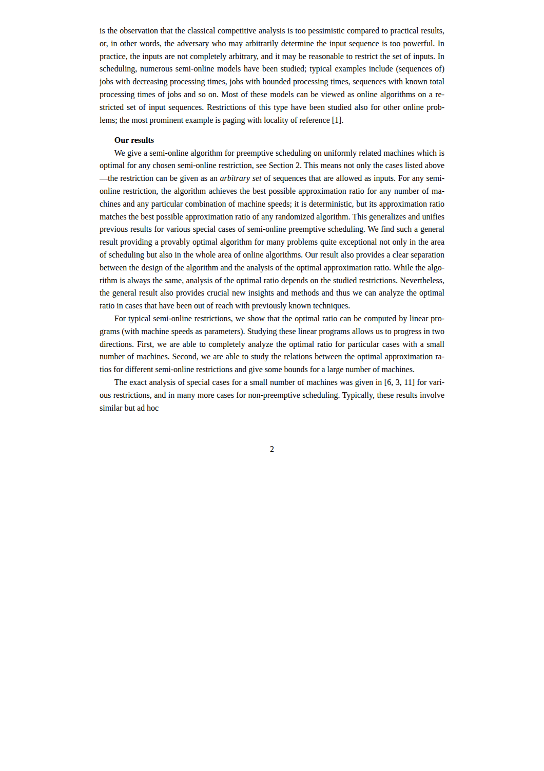is the observation that the classical competitive analysis is too pessimistic compared to practical results, or, in other words, the adversary who may arbitrarily determine the input sequence is too powerful. In practice, the inputs are not completely arbitrary, and it may be reasonable to restrict the set of inputs. In scheduling, numerous semi-online models have been studied; typical examples include (sequences of) jobs with decreasing processing times, jobs with bounded processing times, sequences with known total processing times of jobs and so on. Most of these models can be viewed as online algorithms on a restricted set of input sequences. Restrictions of this type have been studied also for other online problems; the most prominent example is paging with locality of reference [1].
Our results
We give a semi-online algorithm for preemptive scheduling on uniformly related machines which is optimal for any chosen semi-online restriction, see Section 2. This means not only the cases listed above—the restriction can be given as an arbitrary set of sequences that are allowed as inputs. For any semi-online restriction, the algorithm achieves the best possible approximation ratio for any number of machines and any particular combination of machine speeds; it is deterministic, but its approximation ratio matches the best possible approximation ratio of any randomized algorithm. This generalizes and unifies previous results for various special cases of semi-online preemptive scheduling. We find such a general result providing a provably optimal algorithm for many problems quite exceptional not only in the area of scheduling but also in the whole area of online algorithms. Our result also provides a clear separation between the design of the algorithm and the analysis of the optimal approximation ratio. While the algorithm is always the same, analysis of the optimal ratio depends on the studied restrictions. Nevertheless, the general result also provides crucial new insights and methods and thus we can analyze the optimal ratio in cases that have been out of reach with previously known techniques.
For typical semi-online restrictions, we show that the optimal ratio can be computed by linear programs (with machine speeds as parameters). Studying these linear programs allows us to progress in two directions. First, we are able to completely analyze the optimal ratio for particular cases with a small number of machines. Second, we are able to study the relations between the optimal approximation ratios for different semi-online restrictions and give some bounds for a large number of machines.
The exact analysis of special cases for a small number of machines was given in [6, 3, 11] for various restrictions, and in many more cases for non-preemptive scheduling. Typically, these results involve similar but ad hoc
2